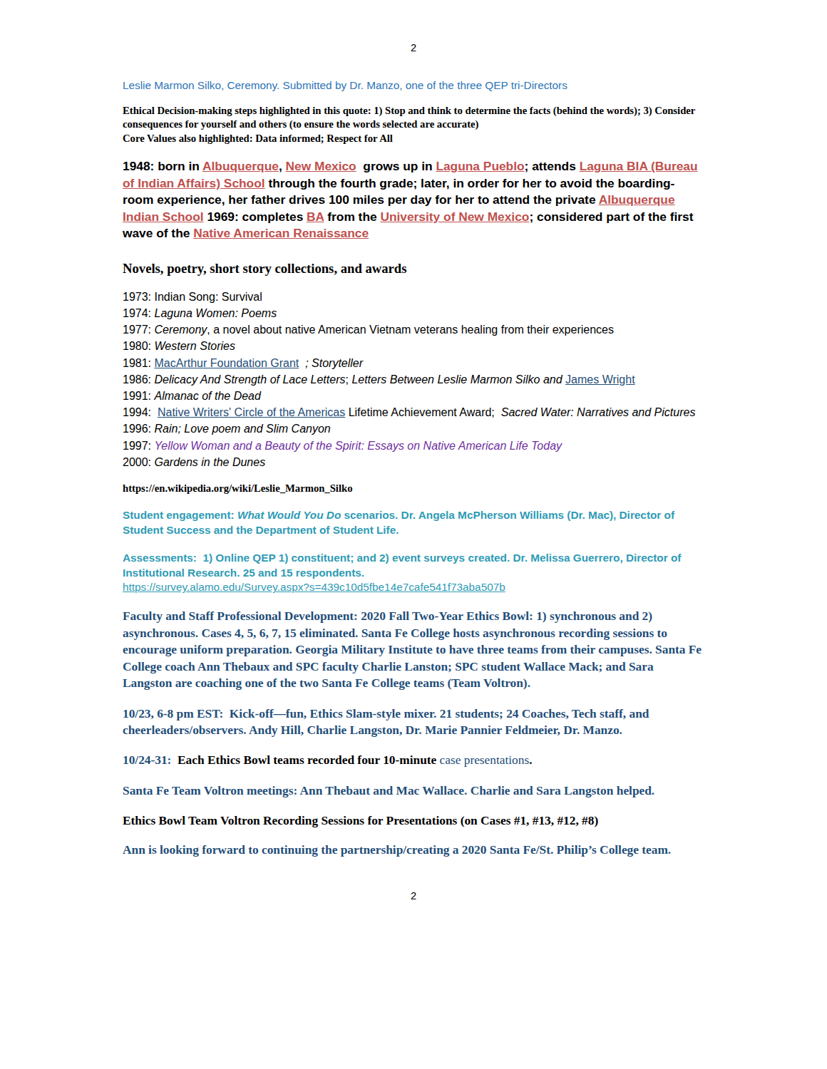2
Leslie Marmon Silko, Ceremony. Submitted by Dr. Manzo, one of the three QEP tri-Directors
Ethical Decision-making steps highlighted in this quote: 1) Stop and think to determine the facts (behind the words); 3) Consider consequences for yourself and others (to ensure the words selected are accurate)
Core Values also highlighted: Data informed; Respect for All
1948: born in Albuquerque, New Mexico grows up in Laguna Pueblo; attends Laguna BIA (Bureau of Indian Affairs) School through the fourth grade; later, in order for her to avoid the boarding-room experience, her father drives 100 miles per day for her to attend the private Albuquerque Indian School 1969: completes BA from the University of New Mexico; considered part of the first wave of the Native American Renaissance
Novels, poetry, short story collections, and awards
1973: Indian Song: Survival
1974: Laguna Women: Poems
1977: Ceremony, a novel about native American Vietnam veterans healing from their experiences
1980: Western Stories
1981: MacArthur Foundation Grant ; Storyteller
1986: Delicacy And Strength of Lace Letters; Letters Between Leslie Marmon Silko and James Wright
1991: Almanac of the Dead
1994: Native Writers' Circle of the Americas Lifetime Achievement Award; Sacred Water: Narratives and Pictures
1996: Rain; Love poem and Slim Canyon
1997: Yellow Woman and a Beauty of the Spirit: Essays on Native American Life Today
2000: Gardens in the Dunes
https://en.wikipedia.org/wiki/Leslie_Marmon_Silko
Student engagement: What Would You Do scenarios. Dr. Angela McPherson Williams (Dr. Mac), Director of Student Success and the Department of Student Life.
Assessments: 1) Online QEP 1) constituent; and 2) event surveys created. Dr. Melissa Guerrero, Director of Institutional Research. 25 and 15 respondents.
https://survey.alamo.edu/Survey.aspx?s=439c10d5fbe14e7cafe541f73aba507b
Faculty and Staff Professional Development: 2020 Fall Two-Year Ethics Bowl: 1) synchronous and 2) asynchronous. Cases 4, 5, 6, 7, 15 eliminated. Santa Fe College hosts asynchronous recording sessions to encourage uniform preparation. Georgia Military Institute to have three teams from their campuses. Santa Fe College coach Ann Thebaux and SPC faculty Charlie Lanston; SPC student Wallace Mack; and Sara Langston are coaching one of the two Santa Fe College teams (Team Voltron).
10/23, 6-8 pm EST: Kick-off—fun, Ethics Slam-style mixer. 21 students; 24 Coaches, Tech staff, and cheerleaders/observers. Andy Hill, Charlie Langston, Dr. Marie Pannier Feldmeier, Dr. Manzo.
10/24-31: Each Ethics Bowl teams recorded four 10-minute case presentations.
Santa Fe Team Voltron meetings: Ann Thebaut and Mac Wallace. Charlie and Sara Langston helped.
Ethics Bowl Team Voltron Recording Sessions for Presentations (on Cases #1, #13, #12, #8)
Ann is looking forward to continuing the partnership/creating a 2020 Santa Fe/St. Philip’s College team.
2